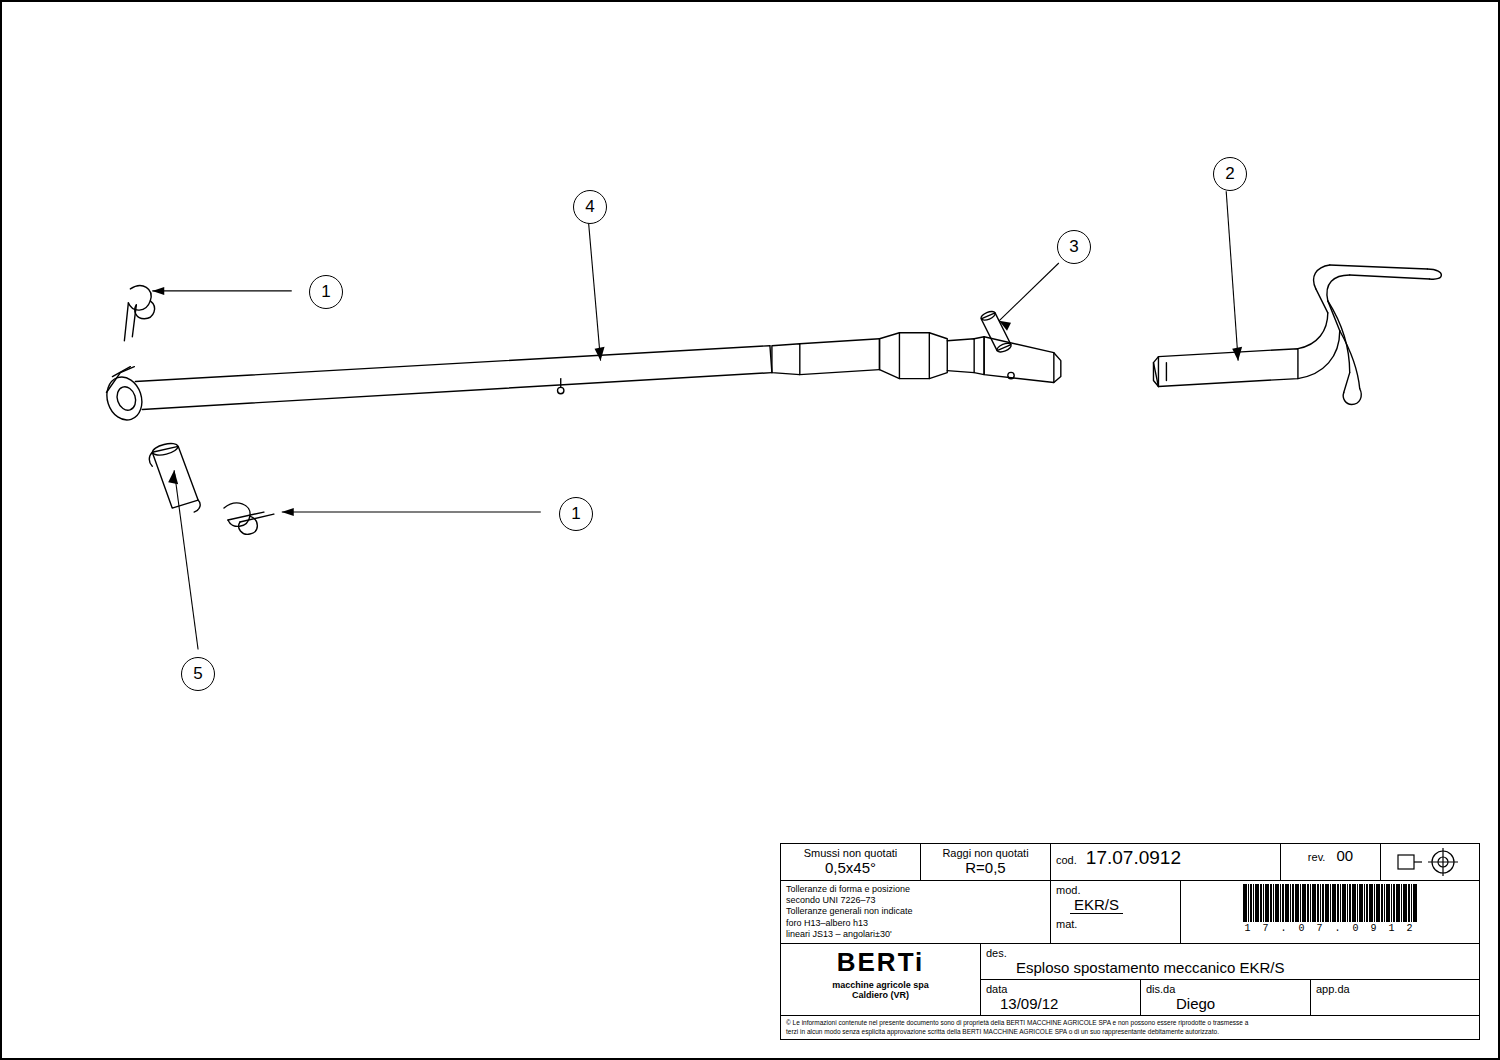1
1
2
3
4
5
Smussi non quotati
0,5x45°
Raggi non quotati
R=0,5
cod. 17.07.0912
rev. 00
Tolleranze di forma e posizione
secondo UNI 7226–73
Tolleranze generali non indicate
foro H13–albero h13
lineari JS13 – angolari±30'
mod.
EKR/S
mat.
1 7 . 0 7 . 0 9 1 2
BERTi
macchine agricole spa
Caldiero (VR)
des.
Esploso spostamento meccanico EKR/S
data
13/09/12
dis.da
Diego
app.da
© Le informazioni contenute nel presente documento sono di proprietà della BERTI MACCHINE AGRICOLE SPA e non possono essere riprodotte o trasmesse a
terzi in alcun modo senza esplicita approvazione scritta della BERTI MACCHINE AGRICOLE SPA o di un suo rappresentante debitamente autorizzato.